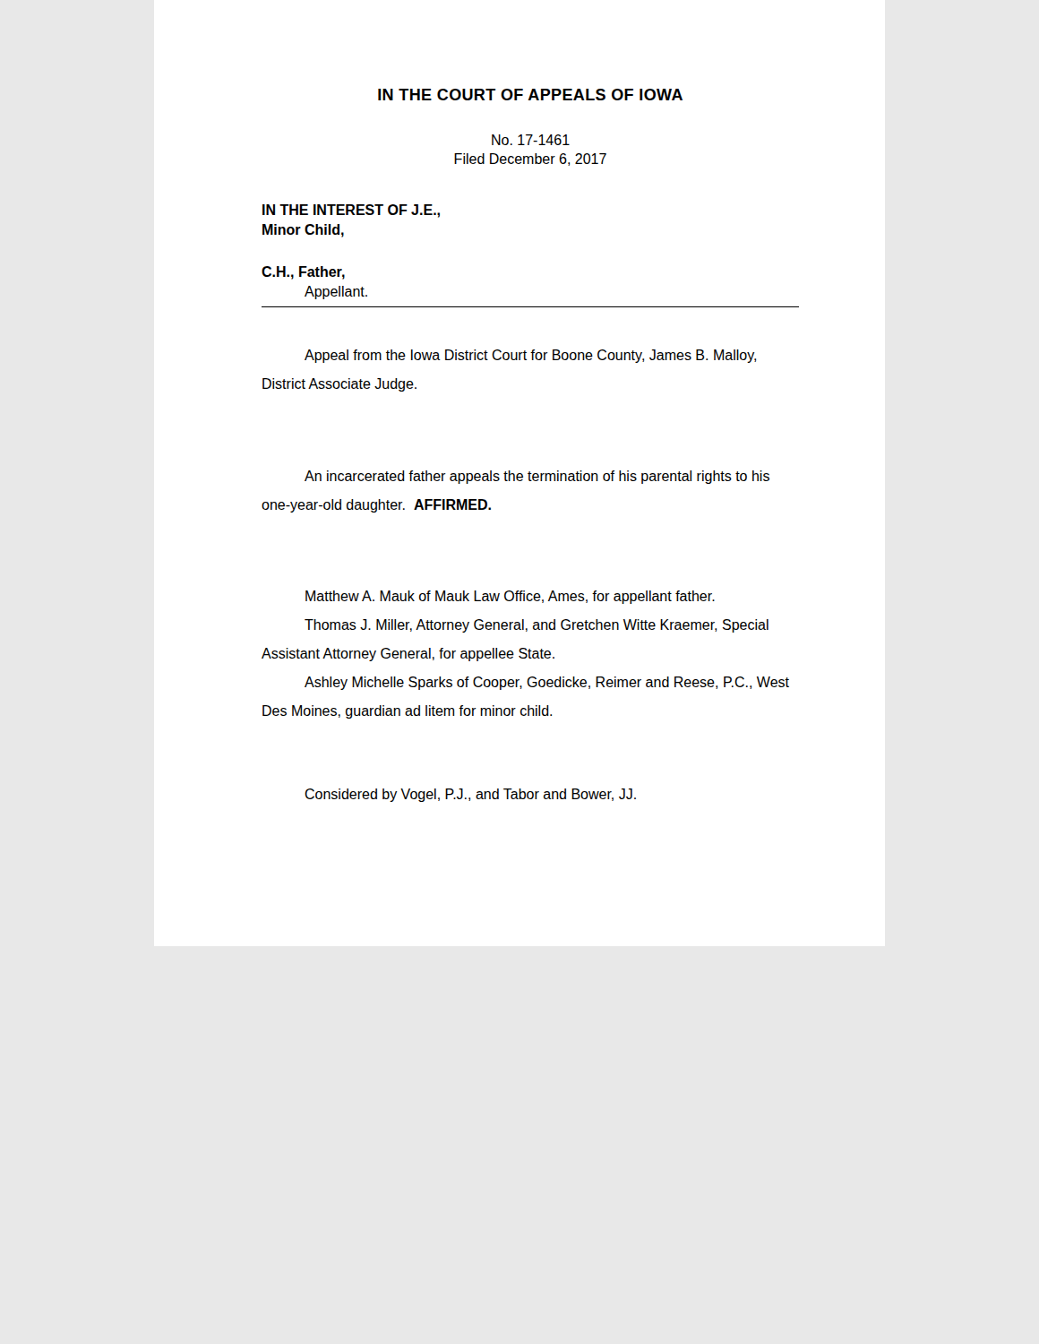IN THE COURT OF APPEALS OF IOWA
No. 17-1461
Filed December 6, 2017
IN THE INTEREST OF J.E.,
Minor Child,
C.H., Father, Appellant.
Appeal from the Iowa District Court for Boone County, James B. Malloy, District Associate Judge.
An incarcerated father appeals the termination of his parental rights to his one-year-old daughter. AFFIRMED.
Matthew A. Mauk of Mauk Law Office, Ames, for appellant father.
Thomas J. Miller, Attorney General, and Gretchen Witte Kraemer, Special Assistant Attorney General, for appellee State.
Ashley Michelle Sparks of Cooper, Goedicke, Reimer and Reese, P.C., West Des Moines, guardian ad litem for minor child.
Considered by Vogel, P.J., and Tabor and Bower, JJ.